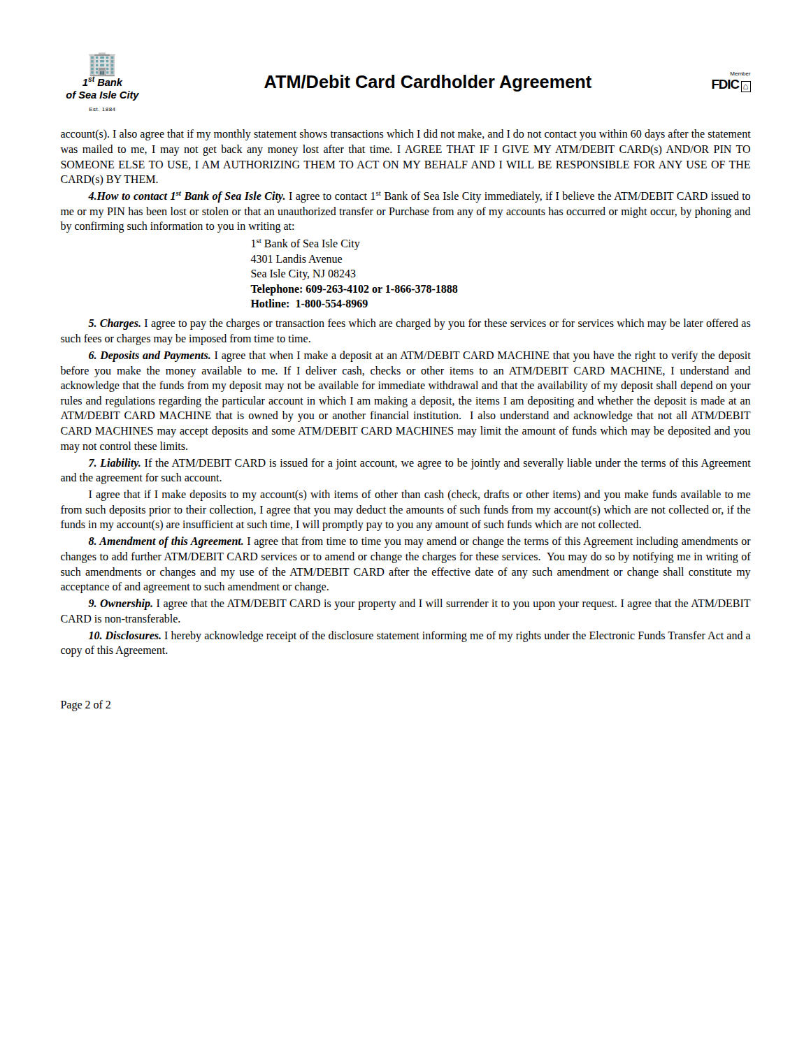🏢 1st Bank
of Sea Isle City Est. 1884
ATM/Debit Card Cardholder Agreement
Member FDIC ⌂
account(s). I also agree that if my monthly statement shows transactions which I did not make, and I do not contact you within 60 days after the statement was mailed to me, I may not get back any money lost after that time. I AGREE THAT IF I GIVE MY ATM/DEBIT CARD(s) AND/OR PIN TO SOMEONE ELSE TO USE, I AM AUTHORIZING THEM TO ACT ON MY BEHALF AND I WILL BE RESPONSIBLE FOR ANY USE OF THE CARD(s) BY THEM.
4.How to contact 1st Bank of Sea Isle City. I agree to contact 1st Bank of Sea Isle City immediately, if I believe the ATM/DEBIT CARD issued to me or my PIN has been lost or stolen or that an unauthorized transfer or Purchase from any of my accounts has occurred or might occur, by phoning and by confirming such information to you in writing at:
1st Bank of Sea Isle City
4301 Landis Avenue
Sea Isle City, NJ 08243
Telephone: 609-263-4102 or 1-866-378-1888
Hotline: 1-800-554-8969
5. Charges. I agree to pay the charges or transaction fees which are charged by you for these services or for services which may be later offered as such fees or charges may be imposed from time to time.
6. Deposits and Payments. I agree that when I make a deposit at an ATM/DEBIT CARD MACHINE that you have the right to verify the deposit before you make the money available to me. If I deliver cash, checks or other items to an ATM/DEBIT CARD MACHINE, I understand and acknowledge that the funds from my deposit may not be available for immediate withdrawal and that the availability of my deposit shall depend on your rules and regulations regarding the particular account in which I am making a deposit, the items I am depositing and whether the deposit is made at an ATM/DEBIT CARD MACHINE that is owned by you or another financial institution. I also understand and acknowledge that not all ATM/DEBIT CARD MACHINES may accept deposits and some ATM/DEBIT CARD MACHINES may limit the amount of funds which may be deposited and you may not control these limits.
7. Liability. If the ATM/DEBIT CARD is issued for a joint account, we agree to be jointly and severally liable under the terms of this Agreement and the agreement for such account.
I agree that if I make deposits to my account(s) with items of other than cash (check, drafts or other items) and you make funds available to me from such deposits prior to their collection, I agree that you may deduct the amounts of such funds from my account(s) which are not collected or, if the funds in my account(s) are insufficient at such time, I will promptly pay to you any amount of such funds which are not collected.
8. Amendment of this Agreement. I agree that from time to time you may amend or change the terms of this Agreement including amendments or changes to add further ATM/DEBIT CARD services or to amend or change the charges for these services. You may do so by notifying me in writing of such amendments or changes and my use of the ATM/DEBIT CARD after the effective date of any such amendment or change shall constitute my acceptance of and agreement to such amendment or change.
9. Ownership. I agree that the ATM/DEBIT CARD is your property and I will surrender it to you upon your request. I agree that the ATM/DEBIT CARD is non-transferable.
10. Disclosures. I hereby acknowledge receipt of the disclosure statement informing me of my rights under the Electronic Funds Transfer Act and a copy of this Agreement.
Page 2 of 2